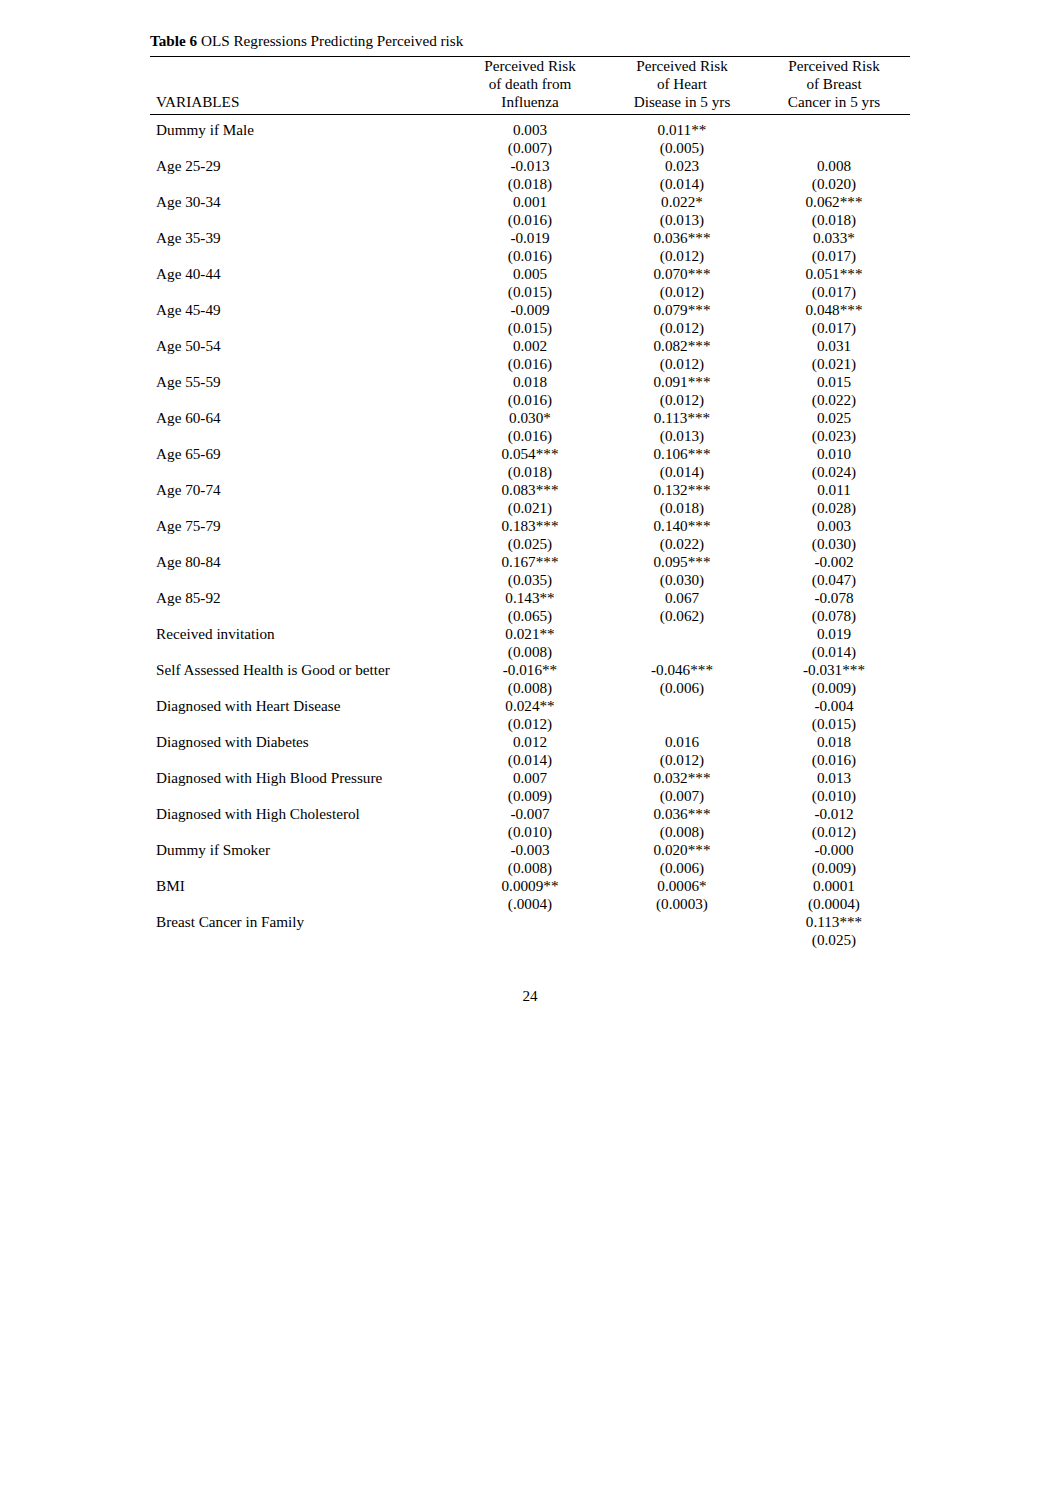Table 6 OLS Regressions Predicting Perceived risk
| | Perceived Risk | Perceived Risk | Perceived Risk |
| --- | --- | --- | --- |
| | of death from | of Heart | of Breast |
| VARIABLES | Influenza | Disease in 5 yrs | Cancer in 5 yrs |
| Dummy if Male | 0.003 | 0.011** | |
| | (0.007) | (0.005) | |
| Age 25-29 | -0.013 | 0.023 | 0.008 |
| | (0.018) | (0.014) | (0.020) |
| Age 30-34 | 0.001 | 0.022* | 0.062*** |
| | (0.016) | (0.013) | (0.018) |
| Age 35-39 | -0.019 | 0.036*** | 0.033* |
| | (0.016) | (0.012) | (0.017) |
| Age 40-44 | 0.005 | 0.070*** | 0.051*** |
| | (0.015) | (0.012) | (0.017) |
| Age 45-49 | -0.009 | 0.079*** | 0.048*** |
| | (0.015) | (0.012) | (0.017) |
| Age 50-54 | 0.002 | 0.082*** | 0.031 |
| | (0.016) | (0.012) | (0.021) |
| Age 55-59 | 0.018 | 0.091*** | 0.015 |
| | (0.016) | (0.012) | (0.022) |
| Age 60-64 | 0.030* | 0.113*** | 0.025 |
| | (0.016) | (0.013) | (0.023) |
| Age 65-69 | 0.054*** | 0.106*** | 0.010 |
| | (0.018) | (0.014) | (0.024) |
| Age 70-74 | 0.083*** | 0.132*** | 0.011 |
| | (0.021) | (0.018) | (0.028) |
| Age 75-79 | 0.183*** | 0.140*** | 0.003 |
| | (0.025) | (0.022) | (0.030) |
| Age 80-84 | 0.167*** | 0.095*** | -0.002 |
| | (0.035) | (0.030) | (0.047) |
| Age 85-92 | 0.143** | 0.067 | -0.078 |
| | (0.065) | (0.062) | (0.078) |
| Received invitation | 0.021** | | 0.019 |
| | (0.008) | | (0.014) |
| Self Assessed Health is Good or better | -0.016** | -0.046*** | -0.031*** |
| | (0.008) | (0.006) | (0.009) |
| Diagnosed with Heart Disease | 0.024** | | -0.004 |
| | (0.012) | | (0.015) |
| Diagnosed with Diabetes | 0.012 | 0.016 | 0.018 |
| | (0.014) | (0.012) | (0.016) |
| Diagnosed with High Blood Pressure | 0.007 | 0.032*** | 0.013 |
| | (0.009) | (0.007) | (0.010) |
| Diagnosed with High Cholesterol | -0.007 | 0.036*** | -0.012 |
| | (0.010) | (0.008) | (0.012) |
| Dummy if Smoker | -0.003 | 0.020*** | -0.000 |
| | (0.008) | (0.006) | (0.009) |
| BMI | 0.0009** | 0.0006* | 0.0001 |
| | (.0004) | (0.0003) | (0.0004) |
| Breast Cancer in Family | | | 0.113*** |
| | | | (0.025) |
24